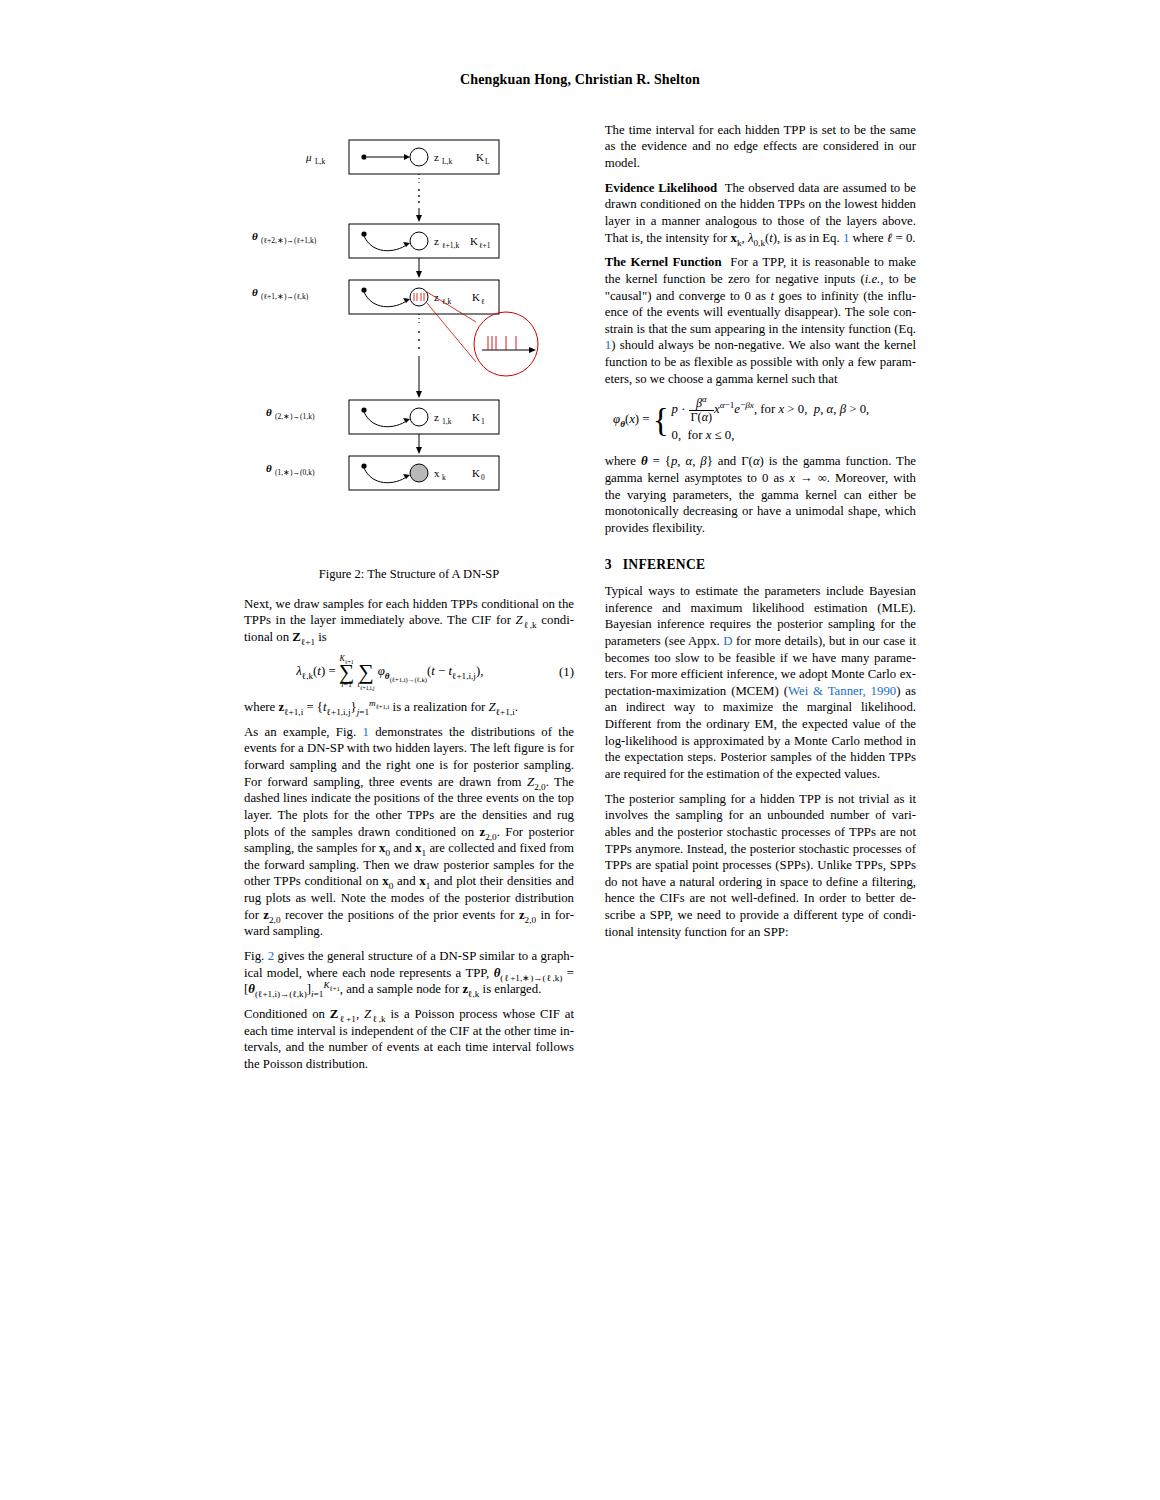Chengkuan Hong, Christian R. Shelton
z L,k K L μ L,k z ℓ+1,k K ℓ+1 θ (ℓ+2,∗)→(ℓ+1,k) z ℓ,k K ℓ θ (ℓ+1,∗)→(ℓ,k) z 1,k K 1 θ (2,∗)→(1,k) x k K 0 θ (1,∗)→(0,k)
Figure 2: The Structure of A DN-SP
Next, we draw samples for each hidden TPPs conditional on the TPPs in the layer immediately above. The CIF for Zℓ,k conditional on Zℓ+1 is
λℓ,k(t) = Kℓ+1 ∑ i=1 ∑ tℓ+1,i,j φθ(ℓ+1,i)→(ℓ,k)(t − tℓ+1,i,j),
(1)
where zℓ+1,i = {tℓ+1,i,j}j=1mℓ+1,i is a realization for Zℓ+1,i.
As an example, Fig. 1 demonstrates the distributions of the events for a DN-SP with two hidden layers. The left figure is for forward sampling and the right one is for posterior sampling. For forward sampling, three events are drawn from Z2,0. The dashed lines indicate the positions of the three events on the top layer. The plots for the other TPPs are the densities and rug plots of the samples drawn conditioned on z2,0. For posterior sampling, the samples for x0 and x1 are collected and fixed from the forward sampling. Then we draw posterior samples for the other TPPs conditional on x0 and x1 and plot their densities and rug plots as well. Note the modes of the posterior distribution for z2,0 recover the positions of the prior events for z2,0 in forward sampling.
Fig. 2 gives the general structure of a DN-SP similar to a graphical model, where each node represents a TPP, θ(ℓ+1,∗)→(ℓ,k) = [θ(ℓ+1,i)→(ℓ,k)]i=1Kℓ+1, and a sample node for zℓ,k is enlarged.
Conditioned on Zℓ+1, Zℓ,k is a Poisson process whose CIF at each time interval is independent of the CIF at the other time intervals, and the number of events at each time interval follows the Poisson distribution.
The time interval for each hidden TPP is set to be the same as the evidence and no edge effects are considered in our model.
Evidence Likelihood The observed data are assumed to be drawn conditioned on the hidden TPPs on the lowest hidden layer in a manner analogous to those of the layers above. That is, the intensity for xk, λ0,k(t), is as in Eq. 1 where ℓ = 0.
The Kernel Function For a TPP, it is reasonable to make the kernel function be zero for negative inputs (i.e., to be "causal") and converge to 0 as t goes to infinity (the influence of the events will eventually disappear). The sole constrain is that the sum appearing in the intensity function (Eq. 1) should always be non-negative. We also want the kernel function to be as flexible as possible with only a few parameters, so we choose a gamma kernel such that
φθ(x) = { p · βα Γ(α) xα−1e−βx, for x > 0, p, α, β > 0, 0, for x ≤ 0,
where θ = {p, α, β} and Γ(α) is the gamma function. The gamma kernel asymptotes to 0 as x → ∞. Moreover, with the varying parameters, the gamma kernel can either be monotonically decreasing or have a unimodal shape, which provides flexibility.
3 INFERENCE
Typical ways to estimate the parameters include Bayesian inference and maximum likelihood estimation (MLE). Bayesian inference requires the posterior sampling for the parameters (see Appx. D for more details), but in our case it becomes too slow to be feasible if we have many parameters. For more efficient inference, we adopt Monte Carlo expectation-maximization (MCEM) (Wei & Tanner, 1990) as an indirect way to maximize the marginal likelihood. Different from the ordinary EM, the expected value of the log-likelihood is approximated by a Monte Carlo method in the expectation steps. Posterior samples of the hidden TPPs are required for the estimation of the expected values.
The posterior sampling for a hidden TPP is not trivial as it involves the sampling for an unbounded number of variables and the posterior stochastic processes of TPPs are not TPPs anymore. Instead, the posterior stochastic processes of TPPs are spatial point processes (SPPs). Unlike TPPs, SPPs do not have a natural ordering in space to define a filtering, hence the CIFs are not well-defined. In order to better describe a SPP, we need to provide a different type of conditional intensity function for an SPP: